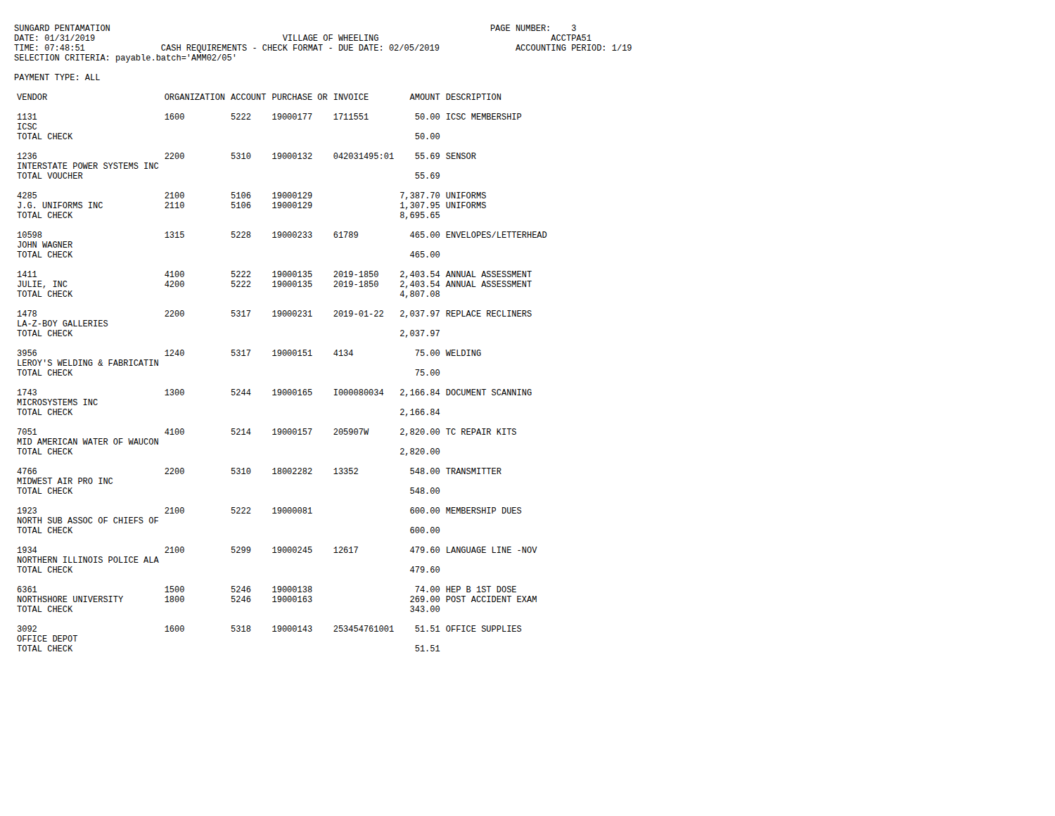SUNGARD PENTAMATION PAGE NUMBER: 3 DATE: 01/31/2019 VILLAGE OF WHEELING ACCTPA51 TIME: 07:48:51 CASH REQUIREMENTS - CHECK FORMAT - DUE DATE: 02/05/2019 ACCOUNTING PERIOD: 1/19 SELECTION CRITERIA: payable.batch='AMM02/05' PAYMENT TYPE: ALL
| VENDOR | ORGANIZATION | ACCOUNT | PURCHASE OR | INVOICE | AMOUNT | DESCRIPTION |
| 1131 | 1600 | 5222 | 19000177 | 1711551 | 50.00 | ICSC MEMBERSHIP |
| ICSC | | | | | | |
| TOTAL CHECK | | | | | 50.00 | |
| 1236 | 2200 | 5310 | 19000132 | 042031495:01 | 55.69 | SENSOR |
| INTERSTATE POWER SYSTEMS INC | | | | | | |
| TOTAL VOUCHER | | | | | 55.69 | |
| 4285 | 2100 | 5106 | 19000129 | | 7,387.70 | UNIFORMS |
| J.G. UNIFORMS INC | 2110 | 5106 | 19000129 | | 1,307.95 | UNIFORMS |
| TOTAL CHECK | | | | | 8,695.65 | |
| 10598 | 1315 | 5228 | 19000233 | 61789 | 465.00 | ENVELOPES/LETTERHEAD |
| JOHN WAGNER | | | | | | |
| TOTAL CHECK | | | | | 465.00 | |
| 1411 | 4100 | 5222 | 19000135 | 2019-1850 | 2,403.54 | ANNUAL ASSESSMENT |
| JULIE, INC | 4200 | 5222 | 19000135 | 2019-1850 | 2,403.54 | ANNUAL ASSESSMENT |
| TOTAL CHECK | | | | | 4,807.08 | |
| 1478 | 2200 | 5317 | 19000231 | 2019-01-22 | 2,037.97 | REPLACE RECLINERS |
| LA-Z-BOY GALLERIES | | | | | | |
| TOTAL CHECK | | | | | 2,037.97 | |
| 3956 | 1240 | 5317 | 19000151 | 4134 | 75.00 | WELDING |
| LEROY'S WELDING & FABRICATIN | | | | | | |
| TOTAL CHECK | | | | | 75.00 | |
| 1743 | 1300 | 5244 | 19000165 | I000080034 | 2,166.84 | DOCUMENT SCANNING |
| MICROSYSTEMS INC | | | | | | |
| TOTAL CHECK | | | | | 2,166.84 | |
| 7051 | 4100 | 5214 | 19000157 | 205907W | 2,820.00 | TC REPAIR KITS |
| MID AMERICAN WATER OF WAUCON | | | | | | |
| TOTAL CHECK | | | | | 2,820.00 | |
| 4766 | 2200 | 5310 | 18002282 | 13352 | 548.00 | TRANSMITTER |
| MIDWEST AIR PRO INC | | | | | | |
| TOTAL CHECK | | | | | 548.00 | |
| 1923 | 2100 | 5222 | 19000081 | | 600.00 | MEMBERSHIP DUES |
| NORTH SUB ASSOC OF CHIEFS OF | | | | | | |
| TOTAL CHECK | | | | | 600.00 | |
| 1934 | 2100 | 5299 | 19000245 | 12617 | 479.60 | LANGUAGE LINE -NOV |
| NORTHERN ILLINOIS POLICE ALA | | | | | | |
| TOTAL CHECK | | | | | 479.60 | |
| 6361 | 1500 | 5246 | 19000138 | | 74.00 | HEP B 1ST DOSE |
| NORTHSHORE UNIVERSITY | 1800 | 5246 | 19000163 | | 269.00 | POST ACCIDENT EXAM |
| TOTAL CHECK | | | | | 343.00 | |
| 3092 | 1600 | 5318 | 19000143 | 253454761001 | 51.51 | OFFICE SUPPLIES |
| OFFICE DEPOT | | | | | | |
| TOTAL CHECK | | | | | 51.51 | |